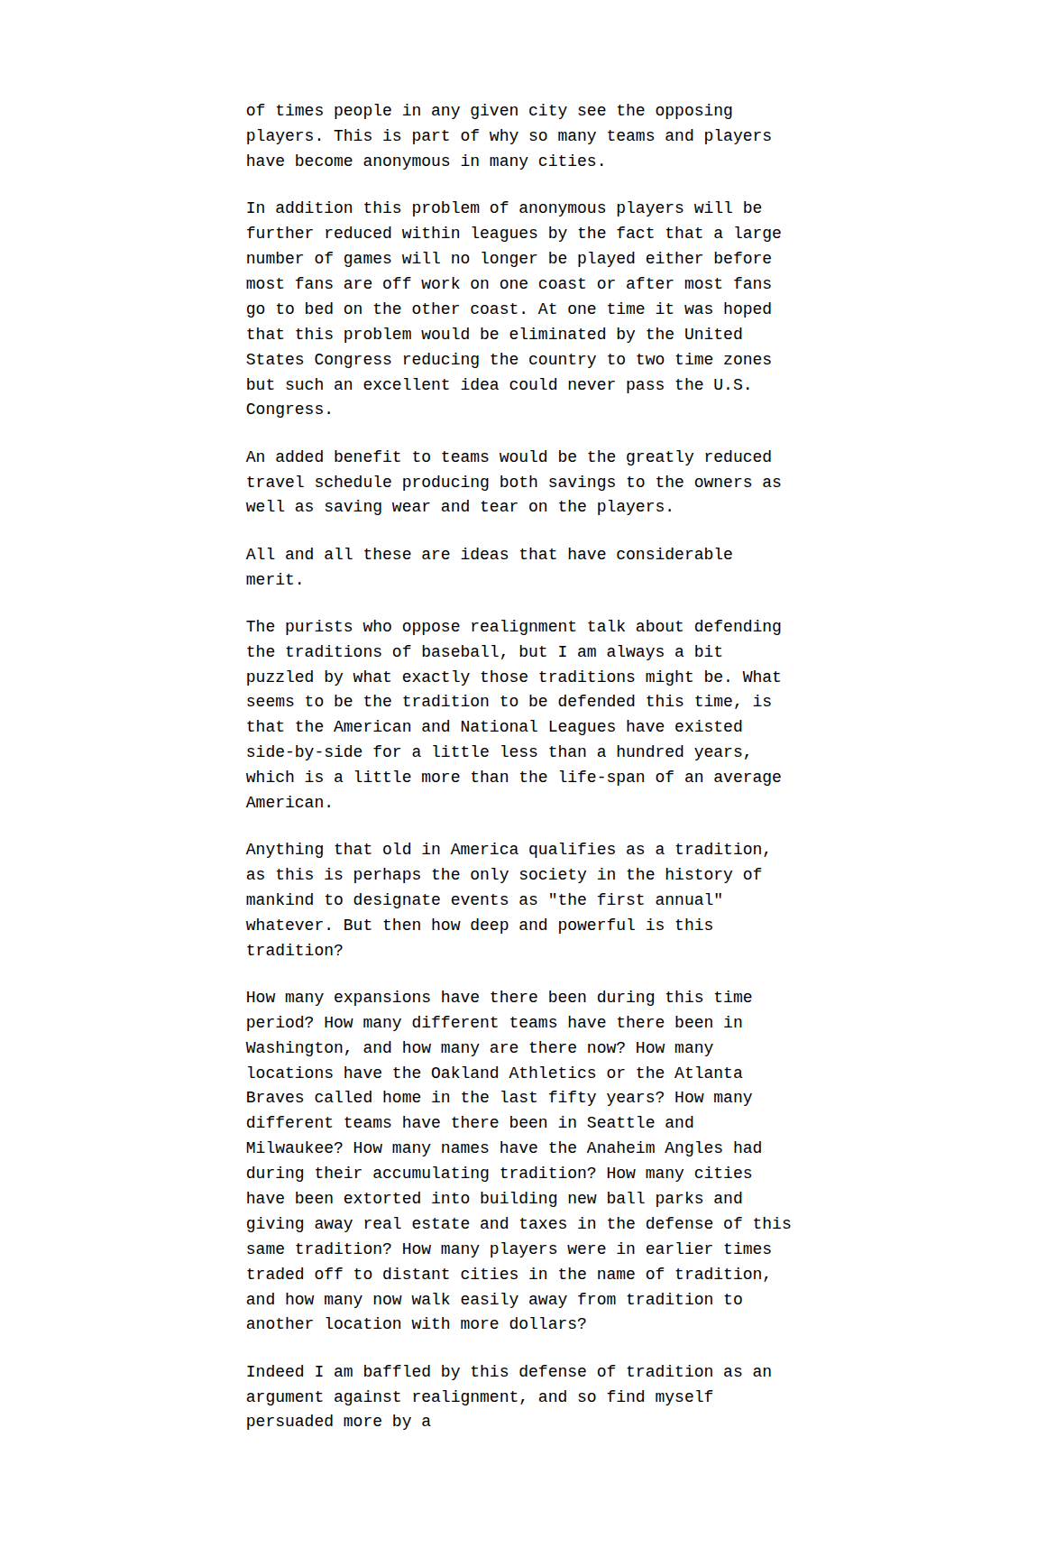of times people in any given city see the opposing players. This is part of why so many teams and players have become anonymous in many cities.
In addition this problem of anonymous players will be further reduced within leagues by the fact that a large number of games will no longer be played either before most fans are off work on one coast or after most fans go to bed on the other coast. At one time it was hoped that this problem would be eliminated by the United States Congress reducing the country to two time zones but such an excellent idea could never pass the U.S. Congress.
An added benefit to teams would be the greatly reduced travel schedule producing both savings to the owners as well as saving wear and tear on the players.
All and all these are ideas that have considerable merit.
The purists who oppose realignment talk about defending the traditions of baseball, but I am always a bit puzzled by what exactly those traditions might be. What seems to be the tradition to be defended this time, is that the American and National Leagues have existed side-by-side for a little less than a hundred years, which is a little more than the life-span of an average American.
Anything that old in America qualifies as a tradition, as this is perhaps the only society in the history of mankind to designate events as "the first annual" whatever. But then how deep and powerful is this tradition?
How many expansions have there been during this time period? How many different teams have there been in Washington, and how many are there now? How many locations have the Oakland Athletics or the Atlanta Braves called home in the last fifty years? How many different teams have there been in Seattle and Milwaukee? How many names have the Anaheim Angles had during their accumulating tradition? How many cities have been extorted into building new ball parks and giving away real estate and taxes in the defense of this same tradition? How many players were in earlier times traded off to distant cities in the name of tradition, and how many now walk easily away from tradition to another location with more dollars?
Indeed I am baffled by this defense of tradition as an argument against realignment, and so find myself persuaded more by a